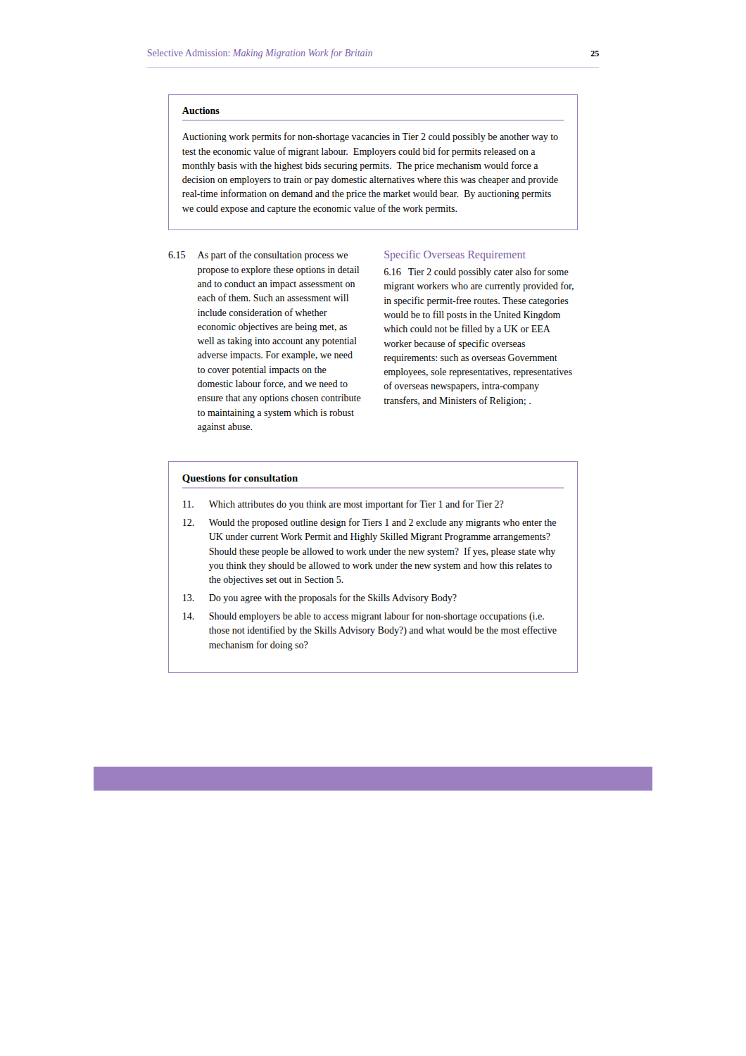Selective Admission: Making Migration Work for Britain
25
Auctions
Auctioning work permits for non-shortage vacancies in Tier 2 could possibly be another way to test the economic value of migrant labour. Employers could bid for permits released on a monthly basis with the highest bids securing permits. The price mechanism would force a decision on employers to train or pay domestic alternatives where this was cheaper and provide real-time information on demand and the price the market would bear. By auctioning permits we could expose and capture the economic value of the work permits.
6.15
As part of the consultation process we propose to explore these options in detail and to conduct an impact assessment on each of them. Such an assessment will include consideration of whether economic objectives are being met, as well as taking into account any potential adverse impacts. For example, we need to cover potential impacts on the domestic labour force, and we need to ensure that any options chosen contribute to maintaining a system which is robust against abuse.
Specific Overseas Requirement
6.16 Tier 2 could possibly cater also for some migrant workers who are currently provided for, in specific permit-free routes. These categories would be to fill posts in the United Kingdom which could not be filled by a UK or EEA worker because of specific overseas requirements: such as overseas Government employees, sole representatives, representatives of overseas newspapers, intra-company transfers, and Ministers of Religion; .
Questions for consultation
11.
Which attributes do you think are most important for Tier 1 and for Tier 2?
12.
Would the proposed outline design for Tiers 1 and 2 exclude any migrants who enter the UK under current Work Permit and Highly Skilled Migrant Programme arrangements? Should these people be allowed to work under the new system? If yes, please state why you think they should be allowed to work under the new system and how this relates to the objectives set out in Section 5.
13.
Do you agree with the proposals for the Skills Advisory Body?
14.
Should employers be able to access migrant labour for non-shortage occupations (i.e. those not identified by the Skills Advisory Body?) and what would be the most effective mechanism for doing so?